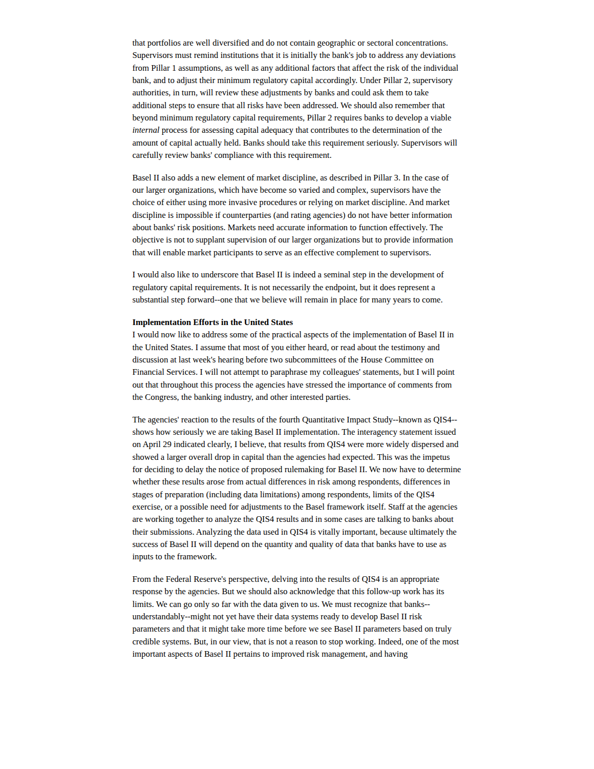that portfolios are well diversified and do not contain geographic or sectoral concentrations. Supervisors must remind institutions that it is initially the bank's job to address any deviations from Pillar 1 assumptions, as well as any additional factors that affect the risk of the individual bank, and to adjust their minimum regulatory capital accordingly. Under Pillar 2, supervisory authorities, in turn, will review these adjustments by banks and could ask them to take additional steps to ensure that all risks have been addressed. We should also remember that beyond minimum regulatory capital requirements, Pillar 2 requires banks to develop a viable internal process for assessing capital adequacy that contributes to the determination of the amount of capital actually held. Banks should take this requirement seriously. Supervisors will carefully review banks' compliance with this requirement.
Basel II also adds a new element of market discipline, as described in Pillar 3. In the case of our larger organizations, which have become so varied and complex, supervisors have the choice of either using more invasive procedures or relying on market discipline. And market discipline is impossible if counterparties (and rating agencies) do not have better information about banks' risk positions. Markets need accurate information to function effectively. The objective is not to supplant supervision of our larger organizations but to provide information that will enable market participants to serve as an effective complement to supervisors.
I would also like to underscore that Basel II is indeed a seminal step in the development of regulatory capital requirements. It is not necessarily the endpoint, but it does represent a substantial step forward--one that we believe will remain in place for many years to come.
Implementation Efforts in the United States
I would now like to address some of the practical aspects of the implementation of Basel II in the United States. I assume that most of you either heard, or read about the testimony and discussion at last week's hearing before two subcommittees of the House Committee on Financial Services. I will not attempt to paraphrase my colleagues' statements, but I will point out that throughout this process the agencies have stressed the importance of comments from the Congress, the banking industry, and other interested parties.
The agencies' reaction to the results of the fourth Quantitative Impact Study--known as QIS4--shows how seriously we are taking Basel II implementation. The interagency statement issued on April 29 indicated clearly, I believe, that results from QIS4 were more widely dispersed and showed a larger overall drop in capital than the agencies had expected. This was the impetus for deciding to delay the notice of proposed rulemaking for Basel II. We now have to determine whether these results arose from actual differences in risk among respondents, differences in stages of preparation (including data limitations) among respondents, limits of the QIS4 exercise, or a possible need for adjustments to the Basel framework itself. Staff at the agencies are working together to analyze the QIS4 results and in some cases are talking to banks about their submissions. Analyzing the data used in QIS4 is vitally important, because ultimately the success of Basel II will depend on the quantity and quality of data that banks have to use as inputs to the framework.
From the Federal Reserve's perspective, delving into the results of QIS4 is an appropriate response by the agencies. But we should also acknowledge that this follow-up work has its limits. We can go only so far with the data given to us. We must recognize that banks--understandably--might not yet have their data systems ready to develop Basel II risk parameters and that it might take more time before we see Basel II parameters based on truly credible systems. But, in our view, that is not a reason to stop working. Indeed, one of the most important aspects of Basel II pertains to improved risk management, and having